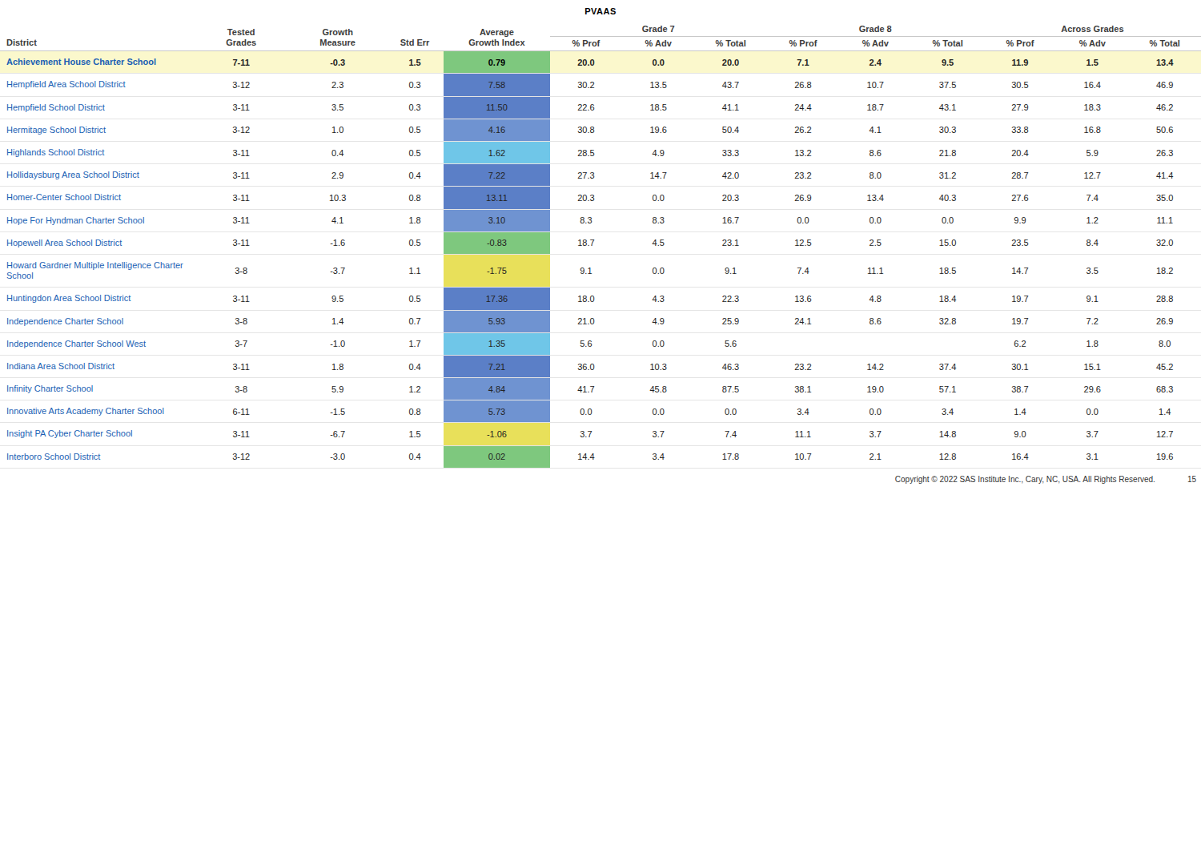PVAAS
| District | Tested Grades | Growth Measure | Std Err | Average Growth Index | Grade 7 | Grade 8 | Across Grades |
| --- | --- | --- | --- | --- | --- | --- | --- |
| % Prof | % Adv | % Total | % Prof | % Adv | % Total | % Prof | % Adv | % Total |
| Achievement House Charter School | 7-11 | -0.3 | 1.5 | 0.79 | 20.0 | 0.0 | 20.0 | 7.1 | 2.4 | 9.5 | 11.9 | 1.5 | 13.4 |
| Hempfield Area School District | 3-12 | 2.3 | 0.3 | 7.58 | 30.2 | 13.5 | 43.7 | 26.8 | 10.7 | 37.5 | 30.5 | 16.4 | 46.9 |
| Hempfield School District | 3-11 | 3.5 | 0.3 | 11.50 | 22.6 | 18.5 | 41.1 | 24.4 | 18.7 | 43.1 | 27.9 | 18.3 | 46.2 |
| Hermitage School District | 3-12 | 1.0 | 0.5 | 4.16 | 30.8 | 19.6 | 50.4 | 26.2 | 4.1 | 30.3 | 33.8 | 16.8 | 50.6 |
| Highlands School District | 3-11 | 0.4 | 0.5 | 1.62 | 28.5 | 4.9 | 33.3 | 13.2 | 8.6 | 21.8 | 20.4 | 5.9 | 26.3 |
| Hollidaysburg Area School District | 3-11 | 2.9 | 0.4 | 7.22 | 27.3 | 14.7 | 42.0 | 23.2 | 8.0 | 31.2 | 28.7 | 12.7 | 41.4 |
| Homer-Center School District | 3-11 | 10.3 | 0.8 | 13.11 | 20.3 | 0.0 | 20.3 | 26.9 | 13.4 | 40.3 | 27.6 | 7.4 | 35.0 |
| Hope For Hyndman Charter School | 3-11 | 4.1 | 1.8 | 3.10 | 8.3 | 8.3 | 16.7 | 0.0 | 0.0 | 0.0 | 9.9 | 1.2 | 11.1 |
| Hopewell Area School District | 3-11 | -1.6 | 0.5 | -0.83 | 18.7 | 4.5 | 23.1 | 12.5 | 2.5 | 15.0 | 23.5 | 8.4 | 32.0 |
| Howard Gardner Multiple Intelligence Charter School | 3-8 | -3.7 | 1.1 | -1.75 | 9.1 | 0.0 | 9.1 | 7.4 | 11.1 | 18.5 | 14.7 | 3.5 | 18.2 |
| Huntingdon Area School District | 3-11 | 9.5 | 0.5 | 17.36 | 18.0 | 4.3 | 22.3 | 13.6 | 4.8 | 18.4 | 19.7 | 9.1 | 28.8 |
| Independence Charter School | 3-8 | 1.4 | 0.7 | 5.93 | 21.0 | 4.9 | 25.9 | 24.1 | 8.6 | 32.8 | 19.7 | 7.2 | 26.9 |
| Independence Charter School West | 3-7 | -1.0 | 1.7 | 1.35 | 5.6 | 0.0 | 5.6 | | | | 6.2 | 1.8 | 8.0 |
| Indiana Area School District | 3-11 | 1.8 | 0.4 | 7.21 | 36.0 | 10.3 | 46.3 | 23.2 | 14.2 | 37.4 | 30.1 | 15.1 | 45.2 |
| Infinity Charter School | 3-8 | 5.9 | 1.2 | 4.84 | 41.7 | 45.8 | 87.5 | 38.1 | 19.0 | 57.1 | 38.7 | 29.6 | 68.3 |
| Innovative Arts Academy Charter School | 6-11 | -1.5 | 0.8 | 5.73 | 0.0 | 0.0 | 0.0 | 3.4 | 0.0 | 3.4 | 1.4 | 0.0 | 1.4 |
| Insight PA Cyber Charter School | 3-11 | -6.7 | 1.5 | -1.06 | 3.7 | 3.7 | 7.4 | 11.1 | 3.7 | 14.8 | 9.0 | 3.7 | 12.7 |
| Interboro School District | 3-12 | -3.0 | 0.4 | 0.02 | 14.4 | 3.4 | 17.8 | 10.7 | 2.1 | 12.8 | 16.4 | 3.1 | 19.6 |
Copyright © 2022 SAS Institute Inc., Cary, NC, USA. All Rights Reserved. 15